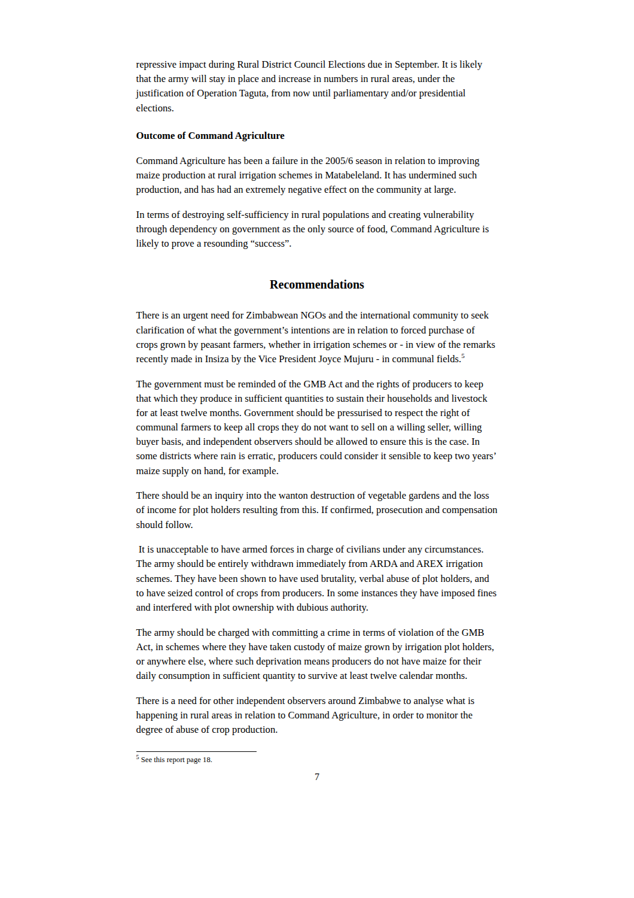repressive impact during Rural District Council Elections due in September. It is likely that the army will stay in place and increase in numbers in rural areas, under the justification of Operation Taguta, from now until parliamentary and/or presidential elections.
Outcome of Command Agriculture
Command Agriculture has been a failure in the 2005/6 season in relation to improving maize production at rural irrigation schemes in Matabeleland. It has undermined such production, and has had an extremely negative effect on the community at large.
In terms of destroying self-sufficiency in rural populations and creating vulnerability through dependency on government as the only source of food, Command Agriculture is likely to prove a resounding “success”.
Recommendations
There is an urgent need for Zimbabwean NGOs and the international community to seek clarification of what the government’s intentions are in relation to forced purchase of crops grown by peasant farmers, whether in irrigation schemes or - in view of the remarks recently made in Insiza by the Vice President Joyce Mujuru - in communal fields.5
The government must be reminded of the GMB Act and the rights of producers to keep that which they produce in sufficient quantities to sustain their households and livestock for at least twelve months. Government should be pressurised to respect the right of communal farmers to keep all crops they do not want to sell on a willing seller, willing buyer basis, and independent observers should be allowed to ensure this is the case. In some districts where rain is erratic, producers could consider it sensible to keep two years’ maize supply on hand, for example.
There should be an inquiry into the wanton destruction of vegetable gardens and the loss of income for plot holders resulting from this. If confirmed, prosecution and compensation should follow.
It is unacceptable to have armed forces in charge of civilians under any circumstances. The army should be entirely withdrawn immediately from ARDA and AREX irrigation schemes. They have been shown to have used brutality, verbal abuse of plot holders, and to have seized control of crops from producers. In some instances they have imposed fines and interfered with plot ownership with dubious authority.
The army should be charged with committing a crime in terms of violation of the GMB Act, in schemes where they have taken custody of maize grown by irrigation plot holders, or anywhere else, where such deprivation means producers do not have maize for their daily consumption in sufficient quantity to survive at least twelve calendar months.
There is a need for other independent observers around Zimbabwe to analyse what is happening in rural areas in relation to Command Agriculture, in order to monitor the degree of abuse of crop production.
5 See this report page 18.
7